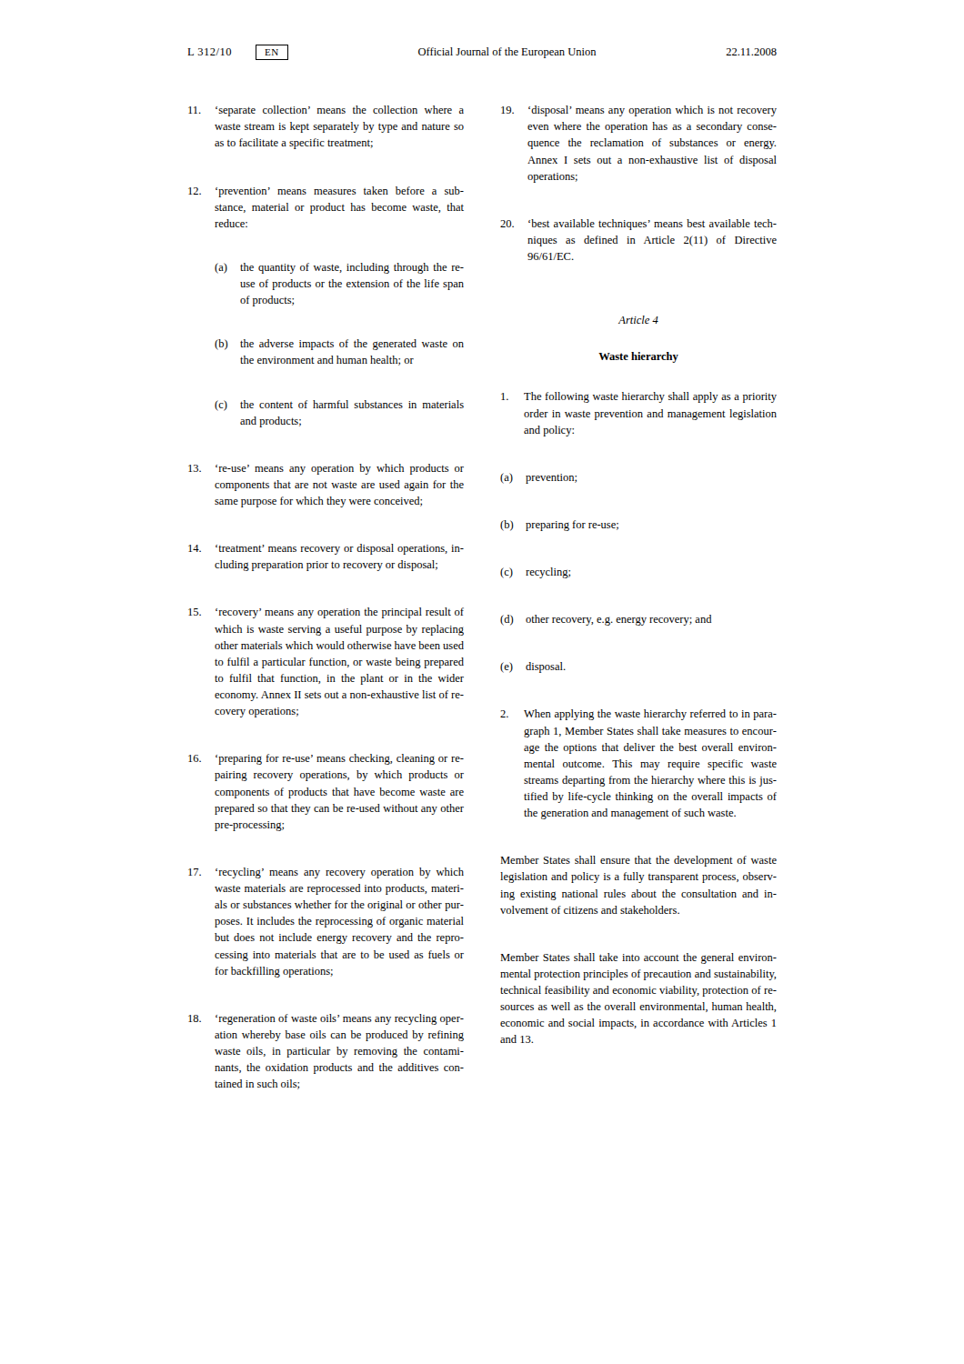L 312/10 EN
Official Journal of the European Union
22.11.2008
11.
‘separate collection’ means the collection where a waste stream is kept separately by type and nature so as to facilitate a specific treatment;
12.
‘prevention’ means measures taken before a substance, material or product has become waste, that reduce:
(a)
the quantity of waste, including through the re-use of products or the extension of the life span of products;
(b)
the adverse impacts of the generated waste on the environment and human health; or
(c)
the content of harmful substances in materials and products;
13.
‘re-use’ means any operation by which products or components that are not waste are used again for the same purpose for which they were conceived;
14.
‘treatment’ means recovery or disposal operations, including preparation prior to recovery or disposal;
15.
‘recovery’ means any operation the principal result of which is waste serving a useful purpose by replacing other materials which would otherwise have been used to fulfil a particular function, or waste being prepared to fulfil that function, in the plant or in the wider economy. Annex II sets out a non-exhaustive list of recovery operations;
16.
‘preparing for re-use’ means checking, cleaning or repairing recovery operations, by which products or components of products that have become waste are prepared so that they can be re-used without any other pre-processing;
17.
‘recycling’ means any recovery operation by which waste materials are reprocessed into products, materials or substances whether for the original or other purposes. It includes the reprocessing of organic material but does not include energy recovery and the reprocessing into materials that are to be used as fuels or for backfilling operations;
18.
‘regeneration of waste oils’ means any recycling operation whereby base oils can be produced by refining waste oils, in particular by removing the contaminants, the oxidation products and the additives contained in such oils;
19.
‘disposal’ means any operation which is not recovery even where the operation has as a secondary consequence the reclamation of substances or energy. Annex I sets out a non-exhaustive list of disposal operations;
20.
‘best available techniques’ means best available techniques as defined in Article 2(11) of Directive 96/61/EC.
Article 4
Waste hierarchy
1.
The following waste hierarchy shall apply as a priority order in waste prevention and management legislation and policy:
(a)
prevention;
(b)
preparing for re-use;
(c)
recycling;
(d)
other recovery, e.g. energy recovery; and
(e)
disposal.
2.
When applying the waste hierarchy referred to in paragraph 1, Member States shall take measures to encourage the options that deliver the best overall environmental outcome. This may require specific waste streams departing from the hierarchy where this is justified by life-cycle thinking on the overall impacts of the generation and management of such waste.
Member States shall ensure that the development of waste legislation and policy is a fully transparent process, observing existing national rules about the consultation and involvement of citizens and stakeholders.
Member States shall take into account the general environmental protection principles of precaution and sustainability, technical feasibility and economic viability, protection of resources as well as the overall environmental, human health, economic and social impacts, in accordance with Articles 1 and 13.